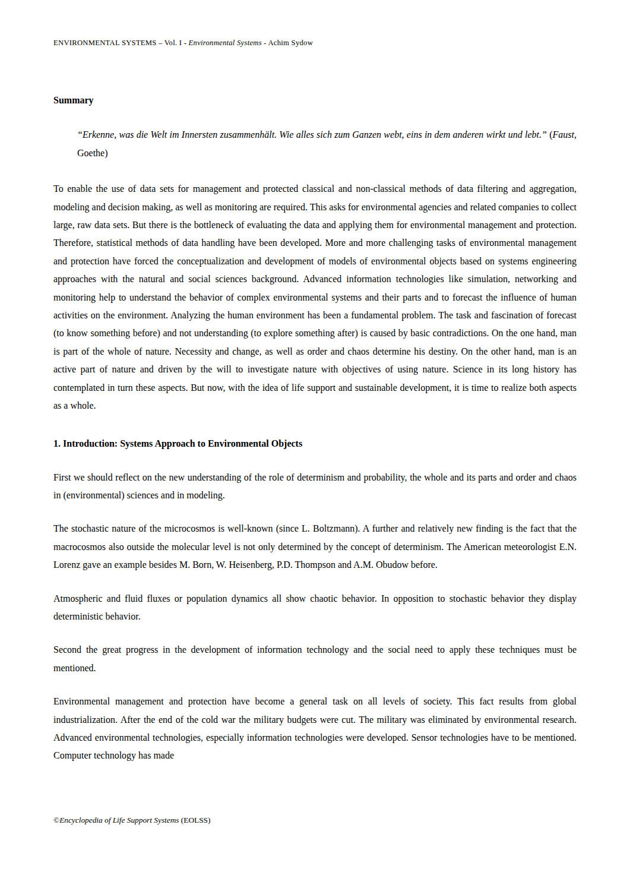ENVIRONMENTAL SYSTEMS – Vol. I - Environmental Systems - Achim Sydow
Summary
“Erkenne, was die Welt im Innersten zusammenhält. Wie alles sich zum Ganzen webt, eins in dem anderen wirkt und lebt.” (Faust, Goethe)
To enable the use of data sets for management and protected classical and non-classical methods of data filtering and aggregation, modeling and decision making, as well as monitoring are required. This asks for environmental agencies and related companies to collect large, raw data sets. But there is the bottleneck of evaluating the data and applying them for environmental management and protection. Therefore, statistical methods of data handling have been developed. More and more challenging tasks of environmental management and protection have forced the conceptualization and development of models of environmental objects based on systems engineering approaches with the natural and social sciences background. Advanced information technologies like simulation, networking and monitoring help to understand the behavior of complex environmental systems and their parts and to forecast the influence of human activities on the environment. Analyzing the human environment has been a fundamental problem. The task and fascination of forecast (to know something before) and not understanding (to explore something after) is caused by basic contradictions. On the one hand, man is part of the whole of nature. Necessity and change, as well as order and chaos determine his destiny. On the other hand, man is an active part of nature and driven by the will to investigate nature with objectives of using nature. Science in its long history has contemplated in turn these aspects. But now, with the idea of life support and sustainable development, it is time to realize both aspects as a whole.
1. Introduction: Systems Approach to Environmental Objects
First we should reflect on the new understanding of the role of determinism and probability, the whole and its parts and order and chaos in (environmental) sciences and in modeling.
The stochastic nature of the microcosmos is well-known (since L. Boltzmann). A further and relatively new finding is the fact that the macrocosmos also outside the molecular level is not only determined by the concept of determinism. The American meteorologist E.N. Lorenz gave an example besides M. Born, W. Heisenberg, P.D. Thompson and A.M. Obudow before.
Atmospheric and fluid fluxes or population dynamics all show chaotic behavior. In opposition to stochastic behavior they display deterministic behavior.
Second the great progress in the development of information technology and the social need to apply these techniques must be mentioned.
Environmental management and protection have become a general task on all levels of society. This fact results from global industrialization. After the end of the cold war the military budgets were cut. The military was eliminated by environmental research. Advanced environmental technologies, especially information technologies were developed. Sensor technologies have to be mentioned. Computer technology has made
©Encyclopedia of Life Support Systems (EOLSS)